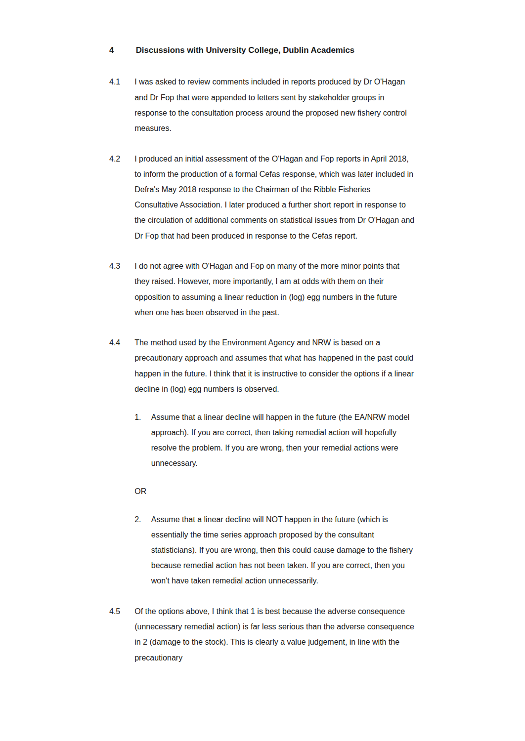4 Discussions with University College, Dublin Academics
4.1 I was asked to review comments included in reports produced by Dr O'Hagan and Dr Fop that were appended to letters sent by stakeholder groups in response to the consultation process around the proposed new fishery control measures.
4.2 I produced an initial assessment of the O'Hagan and Fop reports in April 2018, to inform the production of a formal Cefas response, which was later included in Defra's May 2018 response to the Chairman of the Ribble Fisheries Consultative Association. I later produced a further short report in response to the circulation of additional comments on statistical issues from Dr O'Hagan and Dr Fop that had been produced in response to the Cefas report.
4.3 I do not agree with O'Hagan and Fop on many of the more minor points that they raised. However, more importantly, I am at odds with them on their opposition to assuming a linear reduction in (log) egg numbers in the future when one has been observed in the past.
4.4 The method used by the Environment Agency and NRW is based on a precautionary approach and assumes that what has happened in the past could happen in the future. I think that it is instructive to consider the options if a linear decline in (log) egg numbers is observed.
1. Assume that a linear decline will happen in the future (the EA/NRW model approach). If you are correct, then taking remedial action will hopefully resolve the problem. If you are wrong, then your remedial actions were unnecessary.
OR
2. Assume that a linear decline will NOT happen in the future (which is essentially the time series approach proposed by the consultant statisticians). If you are wrong, then this could cause damage to the fishery because remedial action has not been taken. If you are correct, then you won't have taken remedial action unnecessarily.
4.5 Of the options above, I think that 1 is best because the adverse consequence (unnecessary remedial action) is far less serious than the adverse consequence in 2 (damage to the stock). This is clearly a value judgement, in line with the precautionary